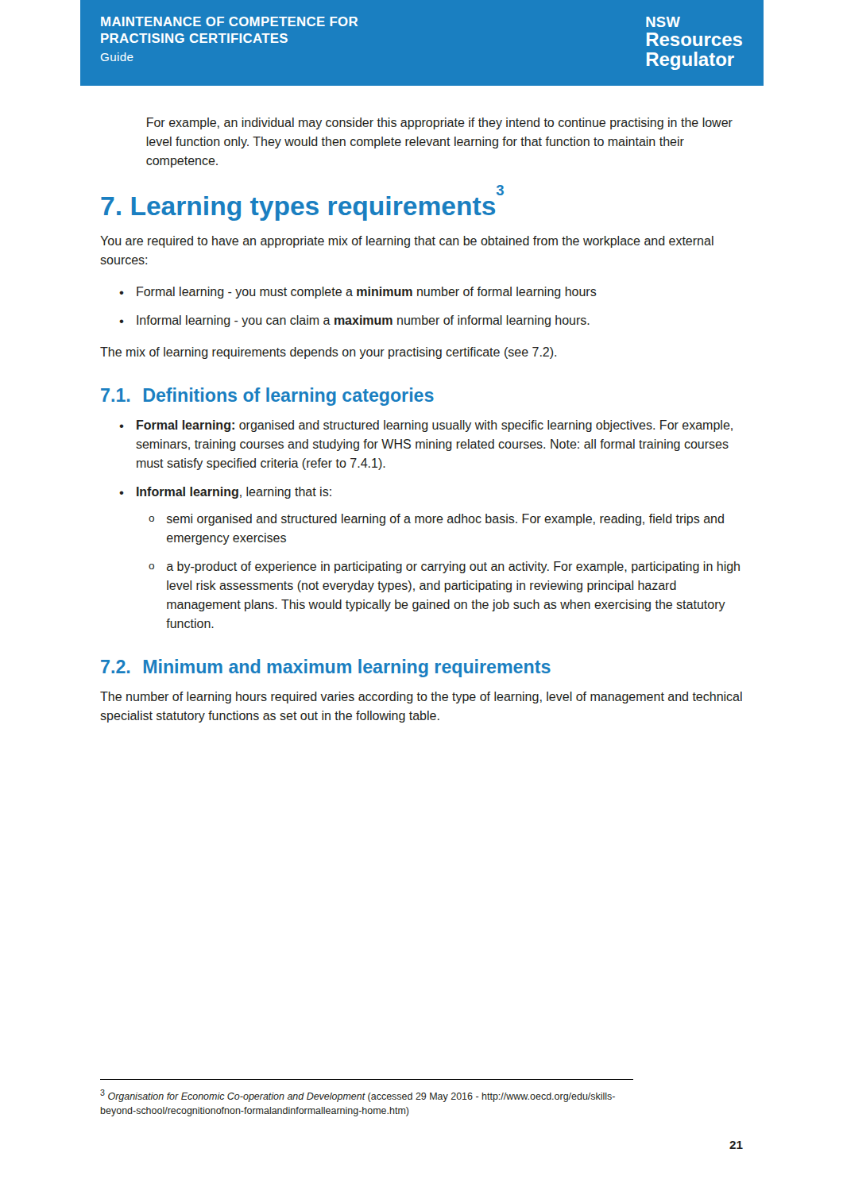Maintenance of Competence for
Practising Certificates Guide
NSW Resources Regulator
For example, an individual may consider this appropriate if they intend to continue practising in the lower level function only. They would then complete relevant learning for that function to maintain their competence.
7. Learning types requirements3
You are required to have an appropriate mix of learning that can be obtained from the workplace and external sources:
Formal learning - you must complete a minimum number of formal learning hours
Informal learning - you can claim a maximum number of informal learning hours.
The mix of learning requirements depends on your practising certificate (see 7.2).
7.1. Definitions of learning categories
Formal learning: organised and structured learning usually with specific learning objectives. For example, seminars, training courses and studying for WHS mining related courses. Note: all formal training courses must satisfy specified criteria (refer to 7.4.1).
Informal learning, learning that is:
semi organised and structured learning of a more adhoc basis. For example, reading, field trips and emergency exercises
a by-product of experience in participating or carrying out an activity. For example, participating in high level risk assessments (not everyday types), and participating in reviewing principal hazard management plans. This would typically be gained on the job such as when exercising the statutory function.
7.2. Minimum and maximum learning requirements
The number of learning hours required varies according to the type of learning, level of management and technical specialist statutory functions as set out in the following table.
3 Organisation for Economic Co-operation and Development (accessed 29 May 2016 - http://www.oecd.org/edu/skills-beyond-school/recognitionofnon-formalandinformallearning-home.htm)
21